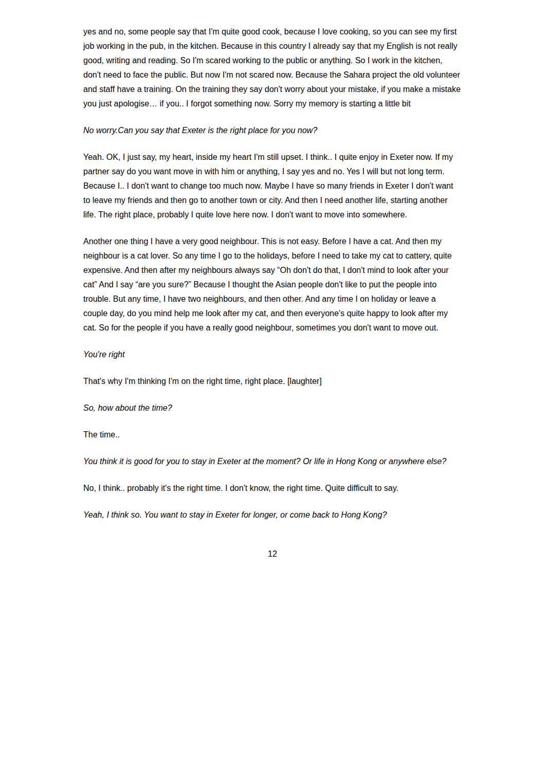yes and no, some people say that I'm quite good cook, because I love cooking, so you can see my first job working in the pub, in the kitchen. Because in this country I already say that my English is not really good, writing and reading. So I'm scared working to the public or anything. So I work in the kitchen, don't need to face the public. But now I'm not scared now. Because the Sahara project the old volunteer and staff have a training. On the training they say don't worry about your mistake, if you make a mistake you just apologise… if you.. I forgot something now. Sorry my memory is starting a little bit
No worry.Can you say that Exeter is the right place for you now?
Yeah. OK, I just say, my heart, inside my heart I'm still upset. I think.. I quite enjoy in Exeter now. If my partner say do you want move in with him or anything, I say yes and no. Yes I will but not long term. Because I.. I don't want to change too much now. Maybe I have so many friends in Exeter I don't want to leave my friends and then go to another town or city. And then I need another life, starting another life. The right place, probably I quite love here now. I don't want to move into somewhere.
Another one thing I have a very good neighbour. This is not easy. Before I have a cat. And then my neighbour is a cat lover. So any time I go to the holidays, before I need to take my cat to cattery, quite expensive. And then after my neighbours always say “Oh don't do that, I don't mind to look after your cat” And I say “are you sure?” Because I thought the Asian people don't like to put the people into trouble. But any time, I have two neighbours, and then other. And any time I on holiday or leave a couple day, do you mind help me look after my cat, and then everyone's quite happy to look after my cat. So for the people if you have a really good neighbour, sometimes you don't want to move out.
You're right
That's why I'm thinking I'm on the right time, right place. [laughter]
So, how about the time?
The time..
You think it is good for you to stay in Exeter at the moment? Or life in Hong Kong or anywhere else?
No, I think.. probably it's the right time. I don't know, the right time. Quite difficult to say.
Yeah, I think so. You want to stay in Exeter for longer, or come back to Hong Kong?
12